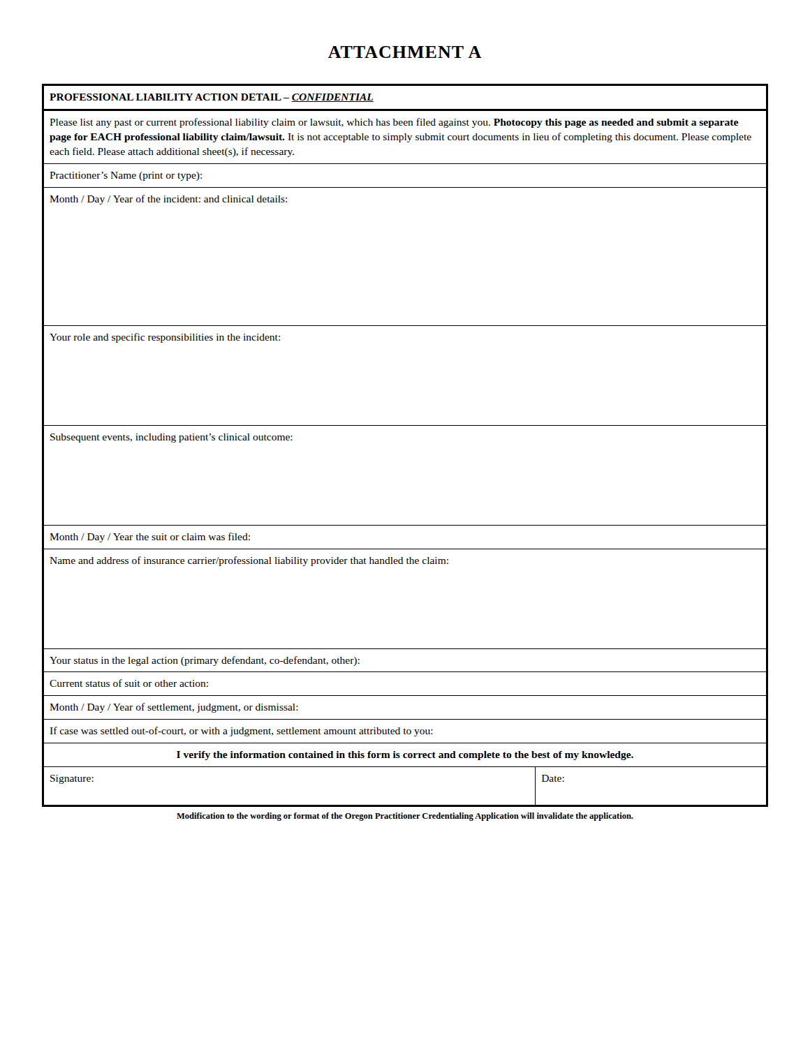ATTACHMENT A
| PROFESSIONAL LIABILITY ACTION DETAIL – CONFIDENTIAL |
| Please list any past or current professional liability claim or lawsuit, which has been filed against you. Photocopy this page as needed and submit a separate page for EACH professional liability claim/lawsuit. It is not acceptable to simply submit court documents in lieu of completing this document. Please complete each field. Please attach additional sheet(s), if necessary. |
| Practitioner’s Name (print or type): |
| Month / Day / Year of the incident: and clinical details: |
| Your role and specific responsibilities in the incident: |
| Subsequent events, including patient’s clinical outcome: |
| Month / Day / Year the suit or claim was filed: |
| Name and address of insurance carrier/professional liability provider that handled the claim: |
| Your status in the legal action (primary defendant, co-defendant, other): |
| Current status of suit or other action: |
| Month / Day / Year of settlement, judgment, or dismissal: |
| If case was settled out-of-court, or with a judgment, settlement amount attributed to you: |
| I verify the information contained in this form is correct and complete to the best of my knowledge. |
| Signature: | Date: |
Modification to the wording or format of the Oregon Practitioner Credentialing Application will invalidate the application.